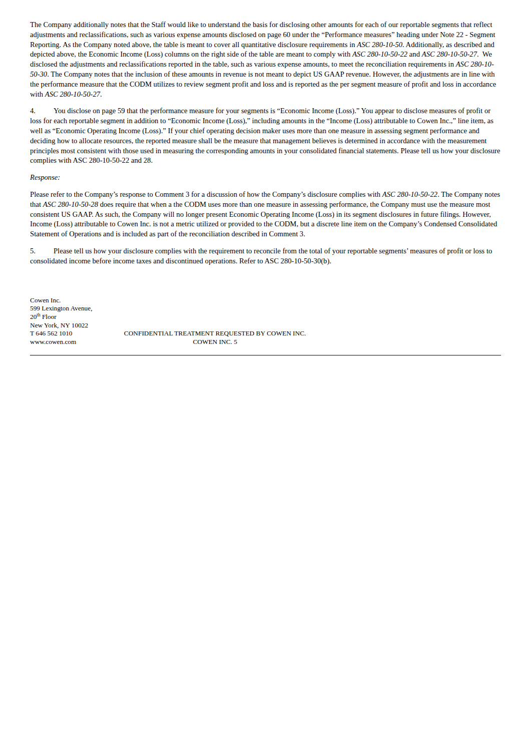The Company additionally notes that the Staff would like to understand the basis for disclosing other amounts for each of our reportable segments that reflect adjustments and reclassifications, such as various expense amounts disclosed on page 60 under the “Performance measures” heading under Note 22 - Segment Reporting. As the Company noted above, the table is meant to cover all quantitative disclosure requirements in ASC 280-10-50. Additionally, as described and depicted above, the Economic Income (Loss) columns on the right side of the table are meant to comply with ASC 280-10-50-22 and ASC 280-10-50-27. We disclosed the adjustments and reclassifications reported in the table, such as various expense amounts, to meet the reconciliation requirements in ASC 280-10-50-30. The Company notes that the inclusion of these amounts in revenue is not meant to depict US GAAP revenue. However, the adjustments are in line with the performance measure that the CODM utilizes to review segment profit and loss and is reported as the per segment measure of profit and loss in accordance with ASC 280-10-50-27.
4. You disclose on page 59 that the performance measure for your segments is “Economic Income (Loss).” You appear to disclose measures of profit or loss for each reportable segment in addition to “Economic Income (Loss),” including amounts in the “Income (Loss) attributable to Cowen Inc.,” line item, as well as “Economic Operating Income (Loss).” If your chief operating decision maker uses more than one measure in assessing segment performance and deciding how to allocate resources, the reported measure shall be the measure that management believes is determined in accordance with the measurement principles most consistent with those used in measuring the corresponding amounts in your consolidated financial statements. Please tell us how your disclosure complies with ASC 280-10-50-22 and 28.
Response:
Please refer to the Company’s response to Comment 3 for a discussion of how the Company’s disclosure complies with ASC 280-10-50-22. The Company notes that ASC 280-10-50-28 does require that when a the CODM uses more than one measure in assessing performance, the Company must use the measure most consistent US GAAP. As such, the Company will no longer present Economic Operating Income (Loss) in its segment disclosures in future filings. However, Income (Loss) attributable to Cowen Inc. is not a metric utilized or provided to the CODM, but a discrete line item on the Company’s Condensed Consolidated Statement of Operations and is included as part of the reconciliation described in Comment 3.
5. Please tell us how your disclosure complies with the requirement to reconcile from the total of your reportable segments’ measures of profit or loss to consolidated income before income taxes and discontinued operations. Refer to ASC 280-10-50-30(b).
Cowen Inc.
599 Lexington Avenue,
20th Floor
New York, NY 10022
T 646 562 1010
www.cowen.com
CONFIDENTIAL TREATMENT REQUESTED BY COWEN INC.
COWEN INC. 5